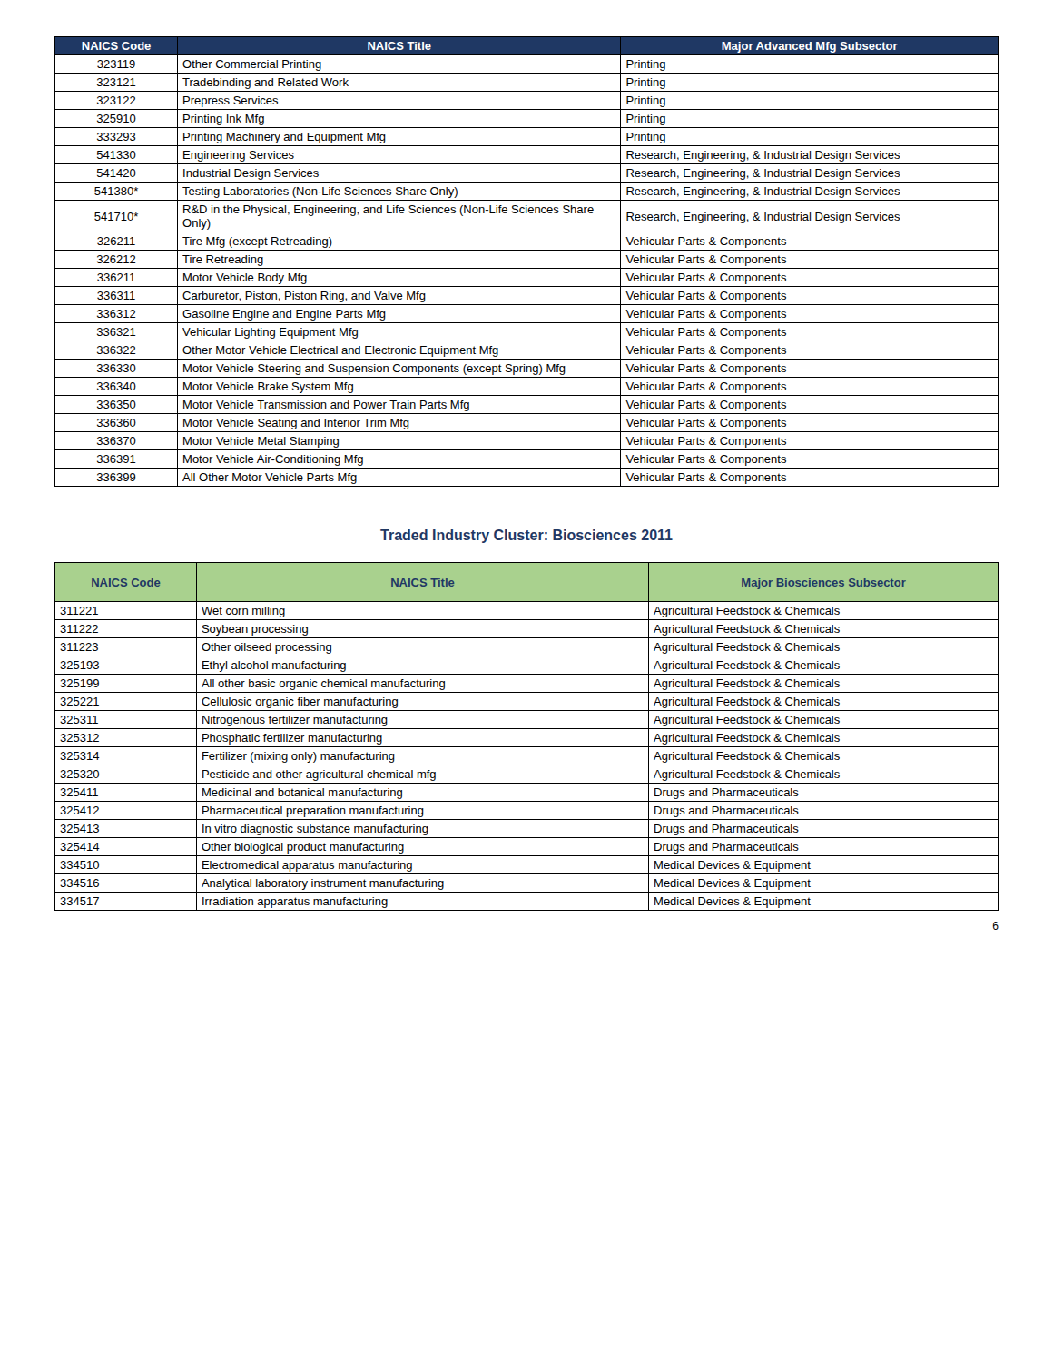| NAICS Code | NAICS Title | Major Advanced Mfg Subsector |
| --- | --- | --- |
| 323119 | Other Commercial Printing | Printing |
| 323121 | Tradebinding and Related Work | Printing |
| 323122 | Prepress Services | Printing |
| 325910 | Printing Ink Mfg | Printing |
| 333293 | Printing Machinery and Equipment Mfg | Printing |
| 541330 | Engineering Services | Research, Engineering, & Industrial Design Services |
| 541420 | Industrial Design Services | Research, Engineering, & Industrial Design Services |
| 541380* | Testing Laboratories (Non-Life Sciences Share Only) | Research, Engineering, & Industrial Design Services |
| 541710* | R&D in the Physical, Engineering, and Life Sciences (Non-Life Sciences Share Only) | Research, Engineering, & Industrial Design Services |
| 326211 | Tire Mfg (except Retreading) | Vehicular Parts & Components |
| 326212 | Tire Retreading | Vehicular Parts & Components |
| 336211 | Motor Vehicle Body Mfg | Vehicular Parts & Components |
| 336311 | Carburetor, Piston, Piston Ring, and Valve Mfg | Vehicular Parts & Components |
| 336312 | Gasoline Engine and Engine Parts Mfg | Vehicular Parts & Components |
| 336321 | Vehicular Lighting Equipment Mfg | Vehicular Parts & Components |
| 336322 | Other Motor Vehicle Electrical and Electronic Equipment Mfg | Vehicular Parts & Components |
| 336330 | Motor Vehicle Steering and Suspension Components (except Spring) Mfg | Vehicular Parts & Components |
| 336340 | Motor Vehicle Brake System Mfg | Vehicular Parts & Components |
| 336350 | Motor Vehicle Transmission and Power Train Parts Mfg | Vehicular Parts & Components |
| 336360 | Motor Vehicle Seating and Interior Trim Mfg | Vehicular Parts & Components |
| 336370 | Motor Vehicle Metal Stamping | Vehicular Parts & Components |
| 336391 | Motor Vehicle Air-Conditioning Mfg | Vehicular Parts & Components |
| 336399 | All Other Motor Vehicle Parts Mfg | Vehicular Parts & Components |
Traded Industry Cluster: Biosciences 2011
| NAICS Code | NAICS Title | Major Biosciences Subsector |
| --- | --- | --- |
| 311221 | Wet corn milling | Agricultural Feedstock & Chemicals |
| 311222 | Soybean processing | Agricultural Feedstock & Chemicals |
| 311223 | Other oilseed processing | Agricultural Feedstock & Chemicals |
| 325193 | Ethyl alcohol manufacturing | Agricultural Feedstock & Chemicals |
| 325199 | All other basic organic chemical manufacturing | Agricultural Feedstock & Chemicals |
| 325221 | Cellulosic organic fiber manufacturing | Agricultural Feedstock & Chemicals |
| 325311 | Nitrogenous fertilizer manufacturing | Agricultural Feedstock & Chemicals |
| 325312 | Phosphatic fertilizer manufacturing | Agricultural Feedstock & Chemicals |
| 325314 | Fertilizer (mixing only) manufacturing | Agricultural Feedstock & Chemicals |
| 325320 | Pesticide and other agricultural chemical mfg | Agricultural Feedstock & Chemicals |
| 325411 | Medicinal and botanical manufacturing | Drugs and Pharmaceuticals |
| 325412 | Pharmaceutical preparation manufacturing | Drugs and Pharmaceuticals |
| 325413 | In vitro diagnostic substance manufacturing | Drugs and Pharmaceuticals |
| 325414 | Other biological product manufacturing | Drugs and Pharmaceuticals |
| 334510 | Electromedical apparatus manufacturing | Medical Devices & Equipment |
| 334516 | Analytical laboratory instrument manufacturing | Medical Devices & Equipment |
| 334517 | Irradiation apparatus manufacturing | Medical Devices & Equipment |
6